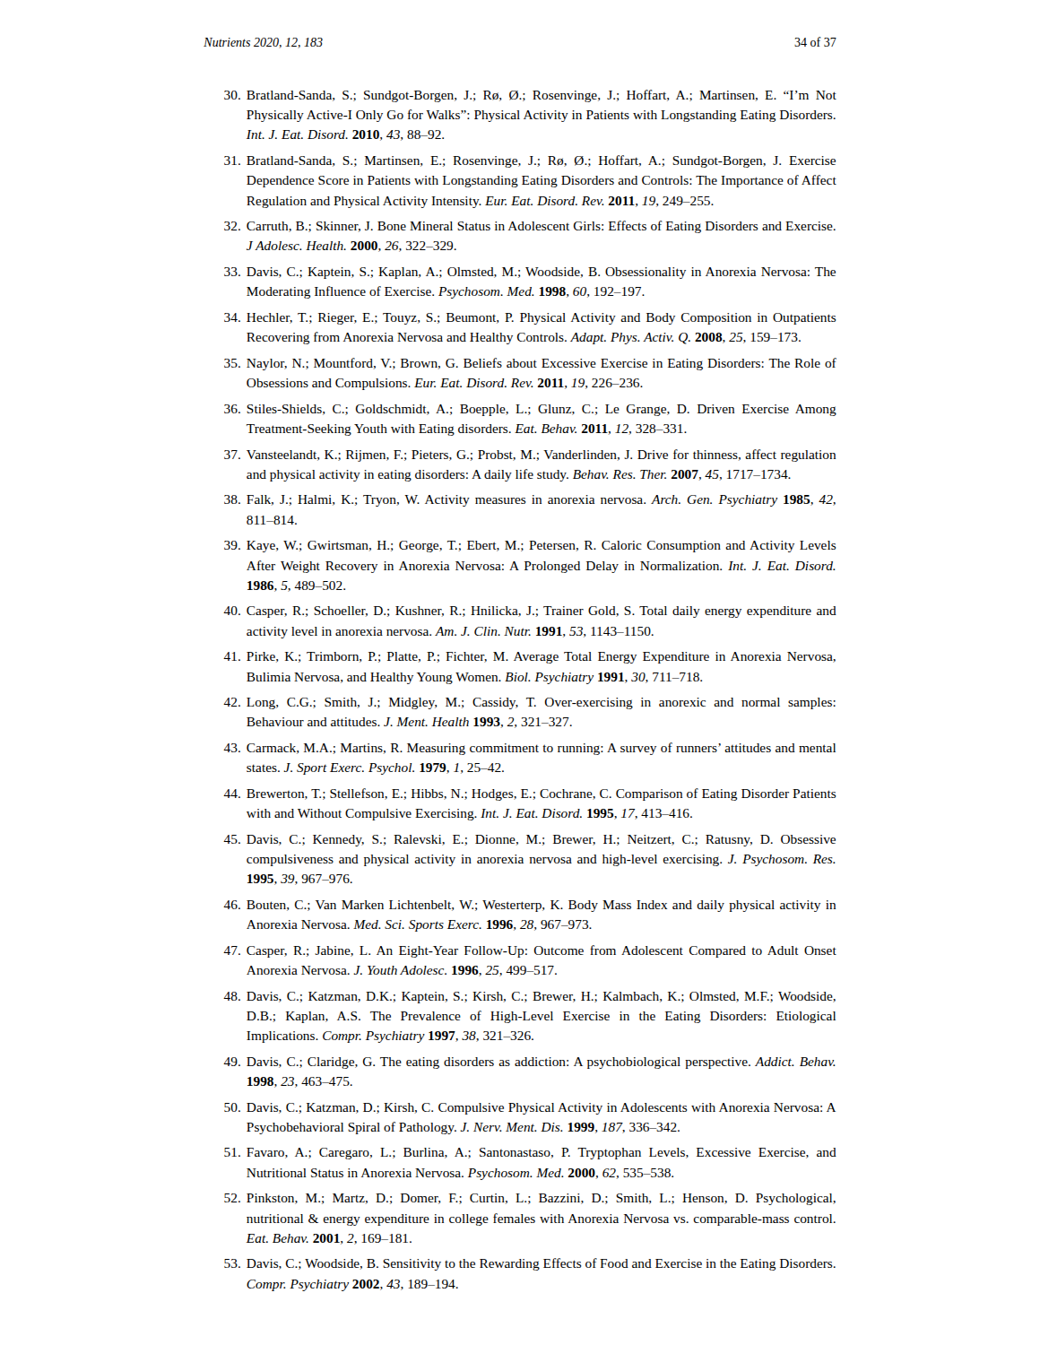Nutrients 2020, 12, 183 34 of 37
Bratland-Sanda, S.; Sundgot-Borgen, J.; Rø, Ø.; Rosenvinge, J.; Hoffart, A.; Martinsen, E. “I’m Not Physically Active-I Only Go for Walks”: Physical Activity in Patients with Longstanding Eating Disorders. Int. J. Eat. Disord. 2010, 43, 88–92.
Bratland-Sanda, S.; Martinsen, E.; Rosenvinge, J.; Rø, Ø.; Hoffart, A.; Sundgot-Borgen, J. Exercise Dependence Score in Patients with Longstanding Eating Disorders and Controls: The Importance of Affect Regulation and Physical Activity Intensity. Eur. Eat. Disord. Rev. 2011, 19, 249–255.
Carruth, B.; Skinner, J. Bone Mineral Status in Adolescent Girls: Effects of Eating Disorders and Exercise. J Adolesc. Health. 2000, 26, 322–329.
Davis, C.; Kaptein, S.; Kaplan, A.; Olmsted, M.; Woodside, B. Obsessionality in Anorexia Nervosa: The Moderating Influence of Exercise. Psychosom. Med. 1998, 60, 192–197.
Hechler, T.; Rieger, E.; Touyz, S.; Beumont, P. Physical Activity and Body Composition in Outpatients Recovering from Anorexia Nervosa and Healthy Controls. Adapt. Phys. Activ. Q. 2008, 25, 159–173.
Naylor, N.; Mountford, V.; Brown, G. Beliefs about Excessive Exercise in Eating Disorders: The Role of Obsessions and Compulsions. Eur. Eat. Disord. Rev. 2011, 19, 226–236.
Stiles-Shields, C.; Goldschmidt, A.; Boepple, L.; Glunz, C.; Le Grange, D. Driven Exercise Among Treatment-Seeking Youth with Eating disorders. Eat. Behav. 2011, 12, 328–331.
Vansteelandt, K.; Rijmen, F.; Pieters, G.; Probst, M.; Vanderlinden, J. Drive for thinness, affect regulation and physical activity in eating disorders: A daily life study. Behav. Res. Ther. 2007, 45, 1717–1734.
Falk, J.; Halmi, K.; Tryon, W. Activity measures in anorexia nervosa. Arch. Gen. Psychiatry 1985, 42, 811–814.
Kaye, W.; Gwirtsman, H.; George, T.; Ebert, M.; Petersen, R. Caloric Consumption and Activity Levels After Weight Recovery in Anorexia Nervosa: A Prolonged Delay in Normalization. Int. J. Eat. Disord. 1986, 5, 489–502.
Casper, R.; Schoeller, D.; Kushner, R.; Hnilicka, J.; Trainer Gold, S. Total daily energy expenditure and activity level in anorexia nervosa. Am. J. Clin. Nutr. 1991, 53, 1143–1150.
Pirke, K.; Trimborn, P.; Platte, P.; Fichter, M. Average Total Energy Expenditure in Anorexia Nervosa, Bulimia Nervosa, and Healthy Young Women. Biol. Psychiatry 1991, 30, 711–718.
Long, C.G.; Smith, J.; Midgley, M.; Cassidy, T. Over-exercising in anorexic and normal samples: Behaviour and attitudes. J. Ment. Health 1993, 2, 321–327.
Carmack, M.A.; Martins, R. Measuring commitment to running: A survey of runners’ attitudes and mental states. J. Sport Exerc. Psychol. 1979, 1, 25–42.
Brewerton, T.; Stellefson, E.; Hibbs, N.; Hodges, E.; Cochrane, C. Comparison of Eating Disorder Patients with and Without Compulsive Exercising. Int. J. Eat. Disord. 1995, 17, 413–416.
Davis, C.; Kennedy, S.; Ralevski, E.; Dionne, M.; Brewer, H.; Neitzert, C.; Ratusny, D. Obsessive compulsiveness and physical activity in anorexia nervosa and high-level exercising. J. Psychosom. Res. 1995, 39, 967–976.
Bouten, C.; Van Marken Lichtenbelt, W.; Westerterp, K. Body Mass Index and daily physical activity in Anorexia Nervosa. Med. Sci. Sports Exerc. 1996, 28, 967–973.
Casper, R.; Jabine, L. An Eight-Year Follow-Up: Outcome from Adolescent Compared to Adult Onset Anorexia Nervosa. J. Youth Adolesc. 1996, 25, 499–517.
Davis, C.; Katzman, D.K.; Kaptein, S.; Kirsh, C.; Brewer, H.; Kalmbach, K.; Olmsted, M.F.; Woodside, D.B.; Kaplan, A.S. The Prevalence of High-Level Exercise in the Eating Disorders: Etiological Implications. Compr. Psychiatry 1997, 38, 321–326.
Davis, C.; Claridge, G. The eating disorders as addiction: A psychobiological perspective. Addict. Behav. 1998, 23, 463–475.
Davis, C.; Katzman, D.; Kirsh, C. Compulsive Physical Activity in Adolescents with Anorexia Nervosa: A Psychobehavioral Spiral of Pathology. J. Nerv. Ment. Dis. 1999, 187, 336–342.
Favaro, A.; Caregaro, L.; Burlina, A.; Santonastaso, P. Tryptophan Levels, Excessive Exercise, and Nutritional Status in Anorexia Nervosa. Psychosom. Med. 2000, 62, 535–538.
Pinkston, M.; Martz, D.; Domer, F.; Curtin, L.; Bazzini, D.; Smith, L.; Henson, D. Psychological, nutritional & energy expenditure in college females with Anorexia Nervosa vs. comparable-mass control. Eat. Behav. 2001, 2, 169–181.
Davis, C.; Woodside, B. Sensitivity to the Rewarding Effects of Food and Exercise in the Eating Disorders. Compr. Psychiatry 2002, 43, 189–194.